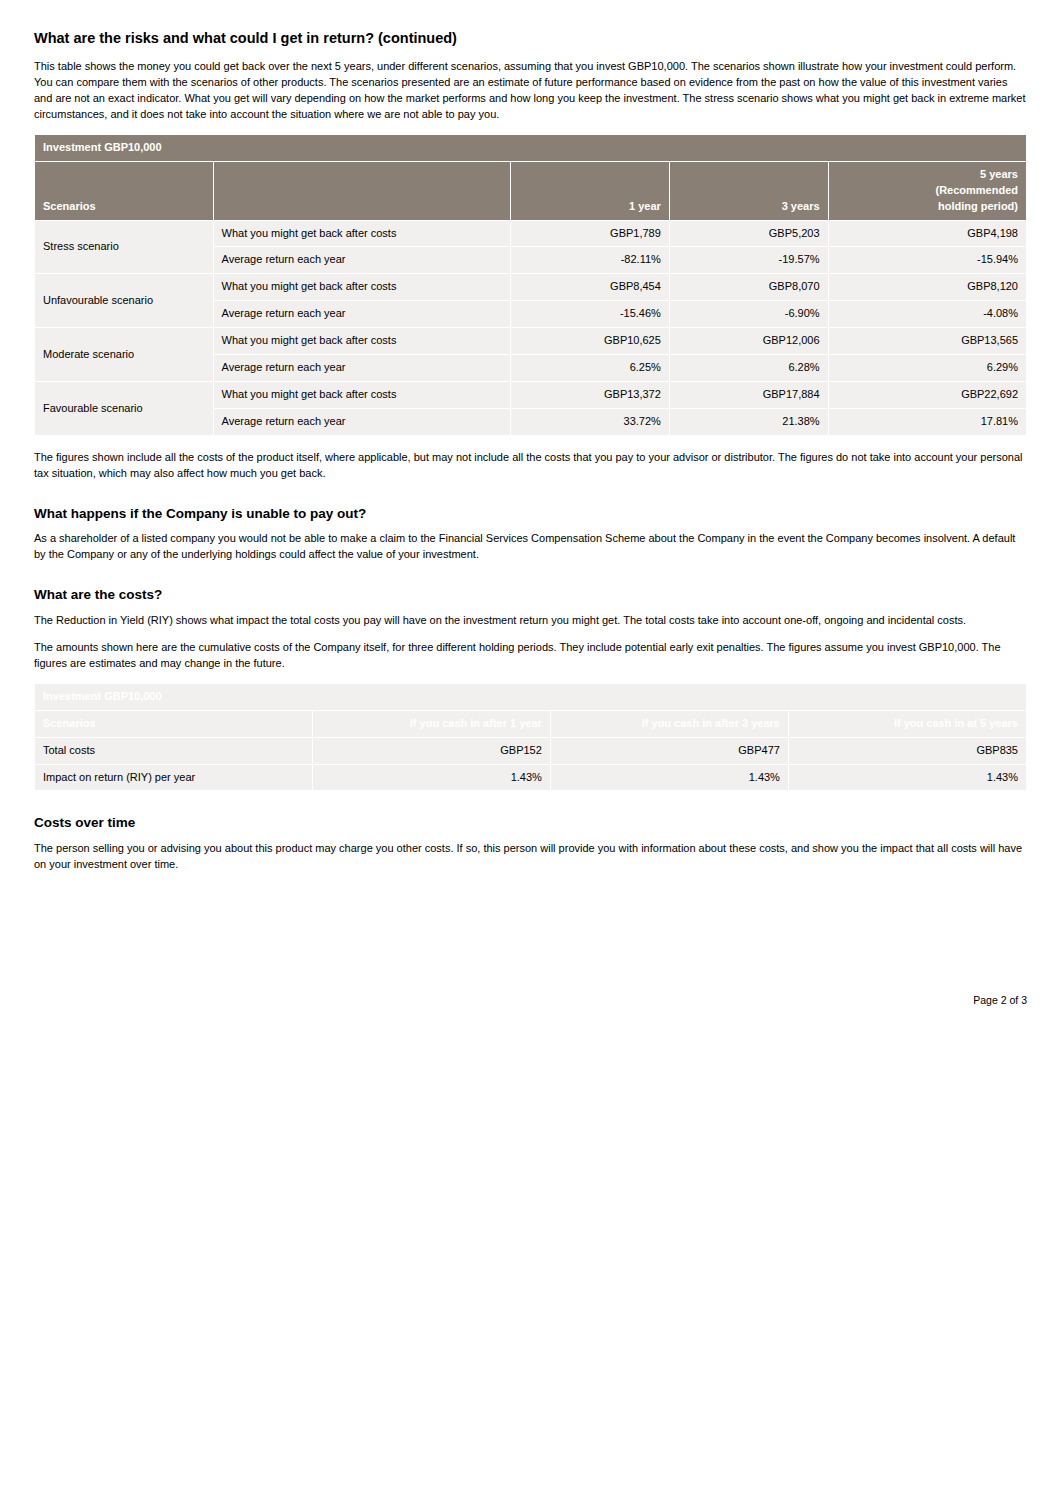What are the risks and what could I get in return? (continued)
This table shows the money you could get back over the next 5 years, under different scenarios, assuming that you invest GBP10,000. The scenarios shown illustrate how your investment could perform. You can compare them with the scenarios of other products. The scenarios presented are an estimate of future performance based on evidence from the past on how the value of this investment varies and are not an exact indicator. What you get will vary depending on how the market performs and how long you keep the investment. The stress scenario shows what you might get back in extreme market circumstances, and it does not take into account the situation where we are not able to pay you.
| Investment GBP10,000 |
| Scenarios | | 1 year | 3 years | 5 years (Recommended holding period) |
| Stress scenario | What you might get back after costs | GBP1,789 | GBP5,203 | GBP4,198 |
| Average return each year | -82.11% | -19.57% | -15.94% |
| Unfavourable scenario | What you might get back after costs | GBP8,454 | GBP8,070 | GBP8,120 |
| Average return each year | -15.46% | -6.90% | -4.08% |
| Moderate scenario | What you might get back after costs | GBP10,625 | GBP12,006 | GBP13,565 |
| Average return each year | 6.25% | 6.28% | 6.29% |
| Favourable scenario | What you might get back after costs | GBP13,372 | GBP17,884 | GBP22,692 |
| Average return each year | 33.72% | 21.38% | 17.81% |
The figures shown include all the costs of the product itself, where applicable, but may not include all the costs that you pay to your advisor or distributor. The figures do not take into account your personal tax situation, which may also affect how much you get back.
What happens if the Company is unable to pay out?
As a shareholder of a listed company you would not be able to make a claim to the Financial Services Compensation Scheme about the Company in the event the Company becomes insolvent. A default by the Company or any of the underlying holdings could affect the value of your investment.
What are the costs?
The Reduction in Yield (RIY) shows what impact the total costs you pay will have on the investment return you might get. The total costs take into account one-off, ongoing and incidental costs.
The amounts shown here are the cumulative costs of the Company itself, for three different holding periods. They include potential early exit penalties. The figures assume you invest GBP10,000. The figures are estimates and may change in the future.
| Investment GBP10,000 |
| Scenarios | If you cash in after 1 year | If you cash in after 3 years | If you cash in at 5 years |
| Total costs | GBP152 | GBP477 | GBP835 |
| Impact on return (RIY) per year | 1.43% | 1.43% | 1.43% |
Costs over time
The person selling you or advising you about this product may charge you other costs. If so, this person will provide you with information about these costs, and show you the impact that all costs will have on your investment over time.
Page 2 of 3